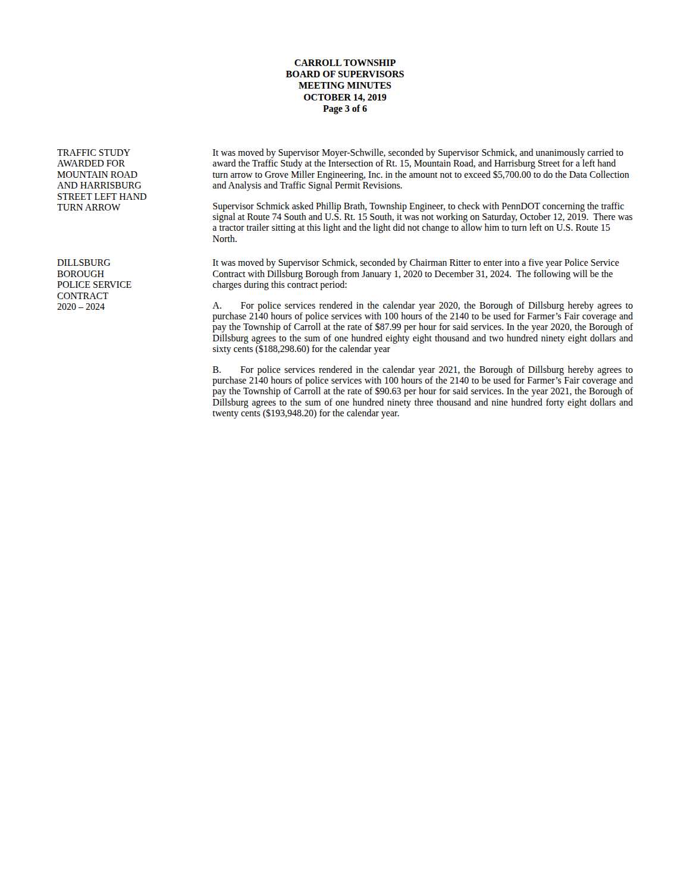CARROLL TOWNSHIP
BOARD OF SUPERVISORS
MEETING MINUTES
OCTOBER 14, 2019
Page 3 of 6
| Traffic Study Awarded for Mountain Road and Harrisburg Street Left Hand Turn Arrow | It was moved by Supervisor Moyer-Schwille, seconded by Supervisor Schmick, and unanimously carried to award the Traffic Study at the Intersection of Rt. 15, Mountain Road, and Harrisburg Street for a left hand turn arrow to Grove Miller Engineering, Inc. in the amount not to exceed $5,700.00 to do the Data Collection and Analysis and Traffic Signal Permit Revisions. Supervisor Schmick asked Phillip Brath, Township Engineer, to check with PennDOT concerning the traffic signal at Route 74 South and U.S. Rt. 15 South, it was not working on Saturday, October 12, 2019. There was a tractor trailer sitting at this light and the light did not change to allow him to turn left on U.S. Route 15 North. |
| Dillsburg Borough Police Service Contract 2020 – 2024 | It was moved by Supervisor Schmick, seconded by Chairman Ritter to enter into a five year Police Service Contract with Dillsburg Borough from January 1, 2020 to December 31, 2024. The following will be the charges during this contract period: A. For police services rendered in the calendar year 2020, the Borough of Dillsburg hereby agrees to purchase 2140 hours of police services with 100 hours of the 2140 to be used for Farmer’s Fair coverage and pay the Township of Carroll at the rate of $87.99 per hour for said services. In the year 2020, the Borough of Dillsburg agrees to the sum of one hundred eighty eight thousand and two hundred ninety eight dollars and sixty cents ($188,298.60) for the calendar year B. For police services rendered in the calendar year 2021, the Borough of Dillsburg hereby agrees to purchase 2140 hours of police services with 100 hours of the 2140 to be used for Farmer’s Fair coverage and pay the Township of Carroll at the rate of $90.63 per hour for said services. In the year 2021, the Borough of Dillsburg agrees to the sum of one hundred ninety three thousand and nine hundred forty eight dollars and twenty cents ($193,948.20) for the calendar year. |